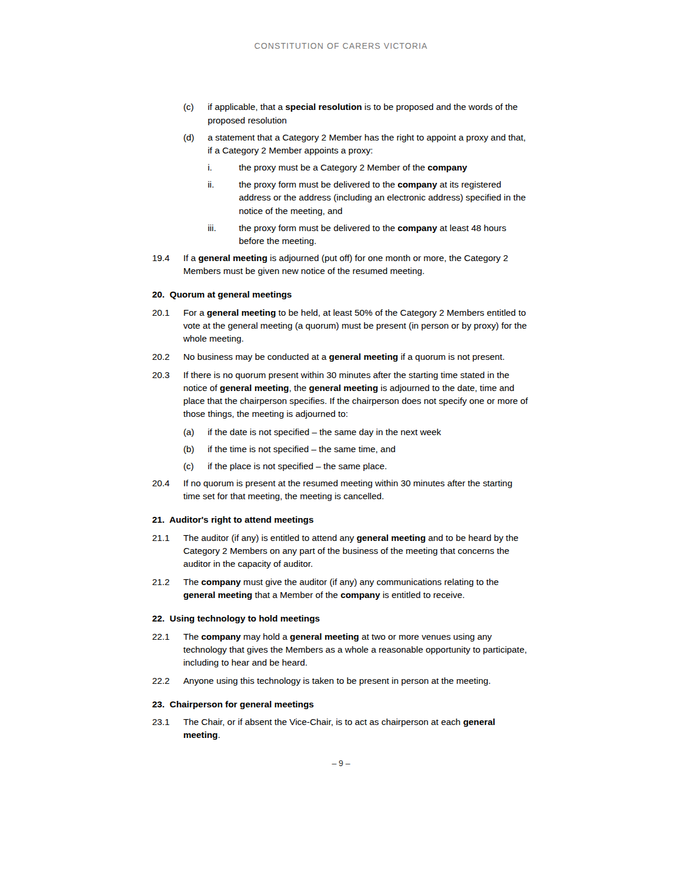Constitution of Carers Victoria
(c)
if applicable, that a special resolution is to be proposed and the words of the proposed resolution
(d)
a statement that a Category 2 Member has the right to appoint a proxy and that, if a Category 2 Member appoints a proxy:
i.
the proxy must be a Category 2 Member of the company
ii.
the proxy form must be delivered to the company at its registered address or the address (including an electronic address) specified in the notice of the meeting, and
iii.
the proxy form must be delivered to the company at least 48 hours before the meeting.
19.4
If a general meeting is adjourned (put off) for one month or more, the Category 2 Members must be given new notice of the resumed meeting.
20. Quorum at general meetings
20.1
For a general meeting to be held, at least 50% of the Category 2 Members entitled to vote at the general meeting (a quorum) must be present (in person or by proxy) for the whole meeting.
20.2
No business may be conducted at a general meeting if a quorum is not present.
20.3
If there is no quorum present within 30 minutes after the starting time stated in the notice of general meeting, the general meeting is adjourned to the date, time and place that the chairperson specifies. If the chairperson does not specify one or more of those things, the meeting is adjourned to:
(a)
if the date is not specified – the same day in the next week
(b)
if the time is not specified – the same time, and
(c)
if the place is not specified – the same place.
20.4
If no quorum is present at the resumed meeting within 30 minutes after the starting time set for that meeting, the meeting is cancelled.
21. Auditor's right to attend meetings
21.1
The auditor (if any) is entitled to attend any general meeting and to be heard by the Category 2 Members on any part of the business of the meeting that concerns the auditor in the capacity of auditor.
21.2
The company must give the auditor (if any) any communications relating to the general meeting that a Member of the company is entitled to receive.
22. Using technology to hold meetings
22.1
The company may hold a general meeting at two or more venues using any technology that gives the Members as a whole a reasonable opportunity to participate, including to hear and be heard.
22.2
Anyone using this technology is taken to be present in person at the meeting.
23. Chairperson for general meetings
23.1
The Chair, or if absent the Vice-Chair, is to act as chairperson at each general meeting.
– 9 –